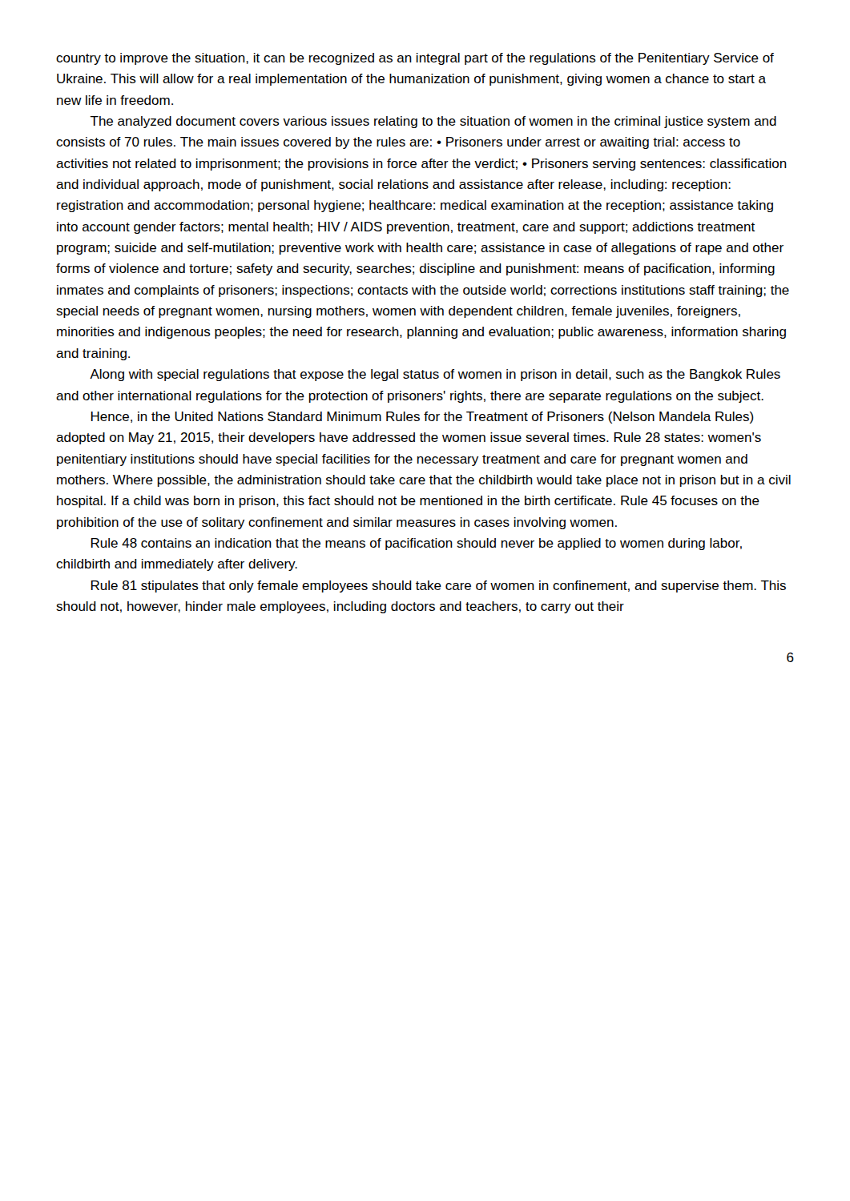country to improve the situation, it can be recognized as an integral part of the regulations of the Penitentiary Service of Ukraine. This will allow for a real implementation of the humanization of punishment, giving women a chance to start a new life in freedom.
The analyzed document covers various issues relating to the situation of women in the criminal justice system and consists of 70 rules. The main issues covered by the rules are: • Prisoners under arrest or awaiting trial: access to activities not related to imprisonment; the provisions in force after the verdict; • Prisoners serving sentences: classification and individual approach, mode of punishment, social relations and assistance after release, including: reception: registration and accommodation; personal hygiene; healthcare: medical examination at the reception; assistance taking into account gender factors; mental health; HIV / AIDS prevention, treatment, care and support; addictions treatment program; suicide and self-mutilation; preventive work with health care; assistance in case of allegations of rape and other forms of violence and torture; safety and security, searches; discipline and punishment: means of pacification, informing inmates and complaints of prisoners; inspections; contacts with the outside world; corrections institutions staff training; the special needs of pregnant women, nursing mothers, women with dependent children, female juveniles, foreigners, minorities and indigenous peoples; the need for research, planning and evaluation; public awareness, information sharing and training.
Along with special regulations that expose the legal status of women in prison in detail, such as the Bangkok Rules and other international regulations for the protection of prisoners' rights, there are separate regulations on the subject.
Hence, in the United Nations Standard Minimum Rules for the Treatment of Prisoners (Nelson Mandela Rules) adopted on May 21, 2015, their developers have addressed the women issue several times. Rule 28 states: women's penitentiary institutions should have special facilities for the necessary treatment and care for pregnant women and mothers. Where possible, the administration should take care that the childbirth would take place not in prison but in a civil hospital. If a child was born in prison, this fact should not be mentioned in the birth certificate. Rule 45 focuses on the prohibition of the use of solitary confinement and similar measures in cases involving women.
Rule 48 contains an indication that the means of pacification should never be applied to women during labor, childbirth and immediately after delivery.
Rule 81 stipulates that only female employees should take care of women in confinement, and supervise them. This should not, however, hinder male employees, including doctors and teachers, to carry out their
6